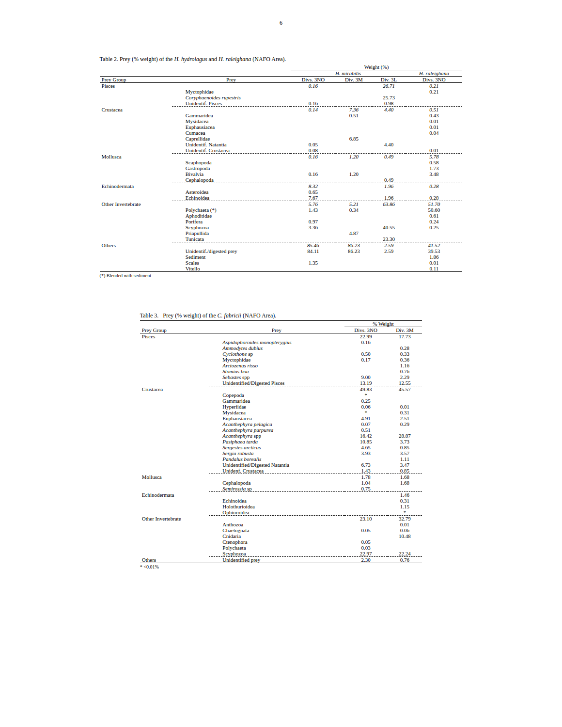6
Table 2. Prey (% weight) of the H. hydrolagus and H. raleighana (NAFO Area).
| | Weight (%) |
| | H. mirabilis | H. raleighana |
| Prey Group | Prey | Divs. 3NO | Div. 3M | Div. 3L | Divs. 3NO |
| Pisces | | 0.16 | | 26.71 | 0.21 |
| | Myctophidae | | | | 0.21 |
| | Coryphaenoides rupestris | | | 25.73 | |
| | Unidentif. Pisces | 0.16 | | 0.98 | |
| Crustacea | | 0.14 | 7.36 | 4.40 | 0.51 |
| | Gammaridea | | 0.51 | | 0.43 |
| | Mysidacea | | | | 0.01 |
| | Euphausiacea | | | | 0.01 |
| | Cumacea | | | | 0.04 |
| | Caprellidae | | 6.85 | | |
| | Unidentif. Natantia | 0.05 | | 4.40 | |
| | Unidentif. Crustacea | 0.08 | | | 0.01 |
| Mollusca | | 0.16 | 1.20 | 0.49 | 5.78 |
| | Scaphopoda | | | | 0.58 |
| | Gastropoda | | | | 1.73 |
| | Bivalvia | 0.16 | 1.20 | | 3.48 |
| | Cephalopoda | | | 0.49 | |
| Echinodermata | | 8.32 | | 1.96 | 0.28 |
| | Asteroidea | 0.65 | | | |
| | Echinoidea | 7.67 | | 1.96 | 0.28 |
| Other Invertebrate | | 5.76 | 5.21 | 63.86 | 51.70 |
| | Polychaeta (*) | 1.43 | 0.34 | | 50.60 |
| | Aphoditidae | | | | 0.61 |
| | Porifera | 0.97 | | | 0.24 |
| | Scyphozoa | 3.36 | | 40.55 | 0.25 |
| | Priapullida | | 4.87 | | |
| | Tunicata | | | 23.30 | |
| Others | | 85.46 | 86.23 | 2.59 | 41.52 |
| | Unidentif./digested prey | 84.11 | 86.23 | 2.59 | 39.53 |
| | Sediment | | | | 1.86 |
| | Scales | 1.35 | | | 0.01 |
| | Vitello | | | | 0.11 |
(*) Blended with sediment
Table 3. Prey (% weight) of the C. fabricii (NAFO Area).
| | % Weight |
| Prey Group | Prey | Divs. 3NO | Div. 3M |
| Pisces | | 22.99 | 17.73 |
| | Aspidophoroides monopterygius | 0.16 | |
| | Ammodytes dubius | | 0.28 |
| | Cyclothone sp | 0.50 | 0.33 |
| | Myctophidae | 0.17 | 0.36 |
| | Arctozenus risso | | 1.16 |
| | Stomias boa | | 0.76 |
| | Sebastes spp | 9.00 | 2.29 |
| | Unidentified/Digested Pisces | 13.19 | 12.55 |
| Crustacea | | 49.83 | 45.57 |
| | Copepoda | * | |
| | Gammaridea | 0.25 | |
| | Hyperiidae | 0.06 | 0.01 |
| | Mysidacea | * | 0.31 |
| | Euphausiacea | 4.91 | 2.51 |
| | Acanthephyra pelagica | 0.07 | 0.29 |
| | Acanthephyra purpurea | 0.51 | |
| | Acanthephyra spp | 16.42 | 28.87 |
| | Pasiphaea tarda | 10.85 | 3.73 |
| | Sergestes arcticus | 4.65 | 0.85 |
| | Sergia robusta | 3.93 | 3.57 |
| | Pandalus borealis | | 1.11 |
| | Unidentified/Digested Natantia | 6.73 | 3.47 |
| | Unidenf. Crustacea | 1.43 | 0.85 |
| Mollusca | | 1.78 | 1.68 |
| | Cephalopoda | 1.04 | 1.68 |
| | Semirossia sp | 0.75 | |
| Echinodermata | | | 1.46 |
| | Echinoidea | | 0.31 |
| | Holothurioidea | | 1.15 |
| | Ophiuroidea | | * |
| Other Invertebrate | | 23.10 | 32.79 |
| | Anthozoa | | 0.01 |
| | Chaetognata | 0.05 | 0.06 |
| | Cnidaria | | 10.48 |
| | Ctenophora | 0.05 | |
| | Polychaeta | 0.03 | |
| | Scyphozoa | 22.97 | 22.24 |
| Others | Unidentified prey | 2.30 | 0.76 |
* <0.01%